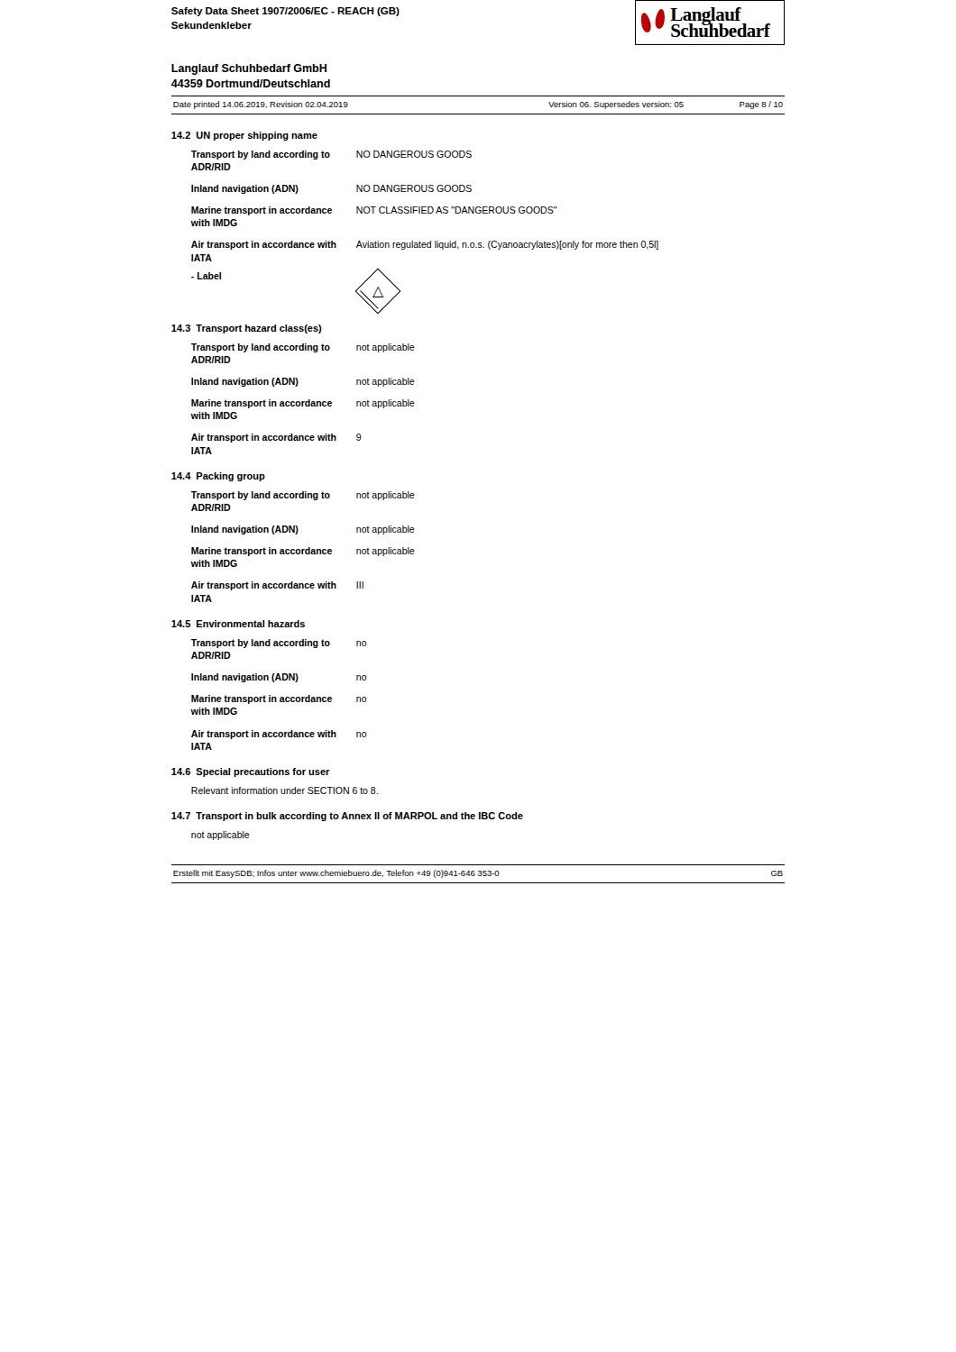Safety Data Sheet 1907/2006/EC - REACH (GB)
Sekundenkleber
Langlauf
Schuhbedarf
Langlauf Schuhbedarf GmbH
44359 Dortmund/Deutschland
Date printed 14.06.2019, Revision 02.04.2019
Version 06. Supersedes version: 05
Page 8 / 10
14.2 UN proper shipping name
Transport by land according to ADR/RID
NO DANGEROUS GOODS
Inland navigation (ADN)
NO DANGEROUS GOODS
Marine transport in accordance with IMDG
NOT CLASSIFIED AS "DANGEROUS GOODS"
Air transport in accordance with IATA
Aviation regulated liquid, n.o.s. (Cyanoacrylates)[only for more then 0,5l]
- Label
△
14.3 Transport hazard class(es)
Transport by land according to ADR/RID
not applicable
Inland navigation (ADN)
not applicable
Marine transport in accordance with IMDG
not applicable
Air transport in accordance with IATA
9
14.4 Packing group
Transport by land according to ADR/RID
not applicable
Inland navigation (ADN)
not applicable
Marine transport in accordance with IMDG
not applicable
Air transport in accordance with IATA
III
14.5 Environmental hazards
Transport by land according to ADR/RID
no
Inland navigation (ADN)
no
Marine transport in accordance with IMDG
no
Air transport in accordance with IATA
no
14.6 Special precautions for user
Relevant information under SECTION 6 to 8.
14.7 Transport in bulk according to Annex II of MARPOL and the IBC Code
not applicable
Erstellt mit EasySDB; Infos unter www.chemiebuero.de, Telefon +49 (0)941-646 353-0
GB